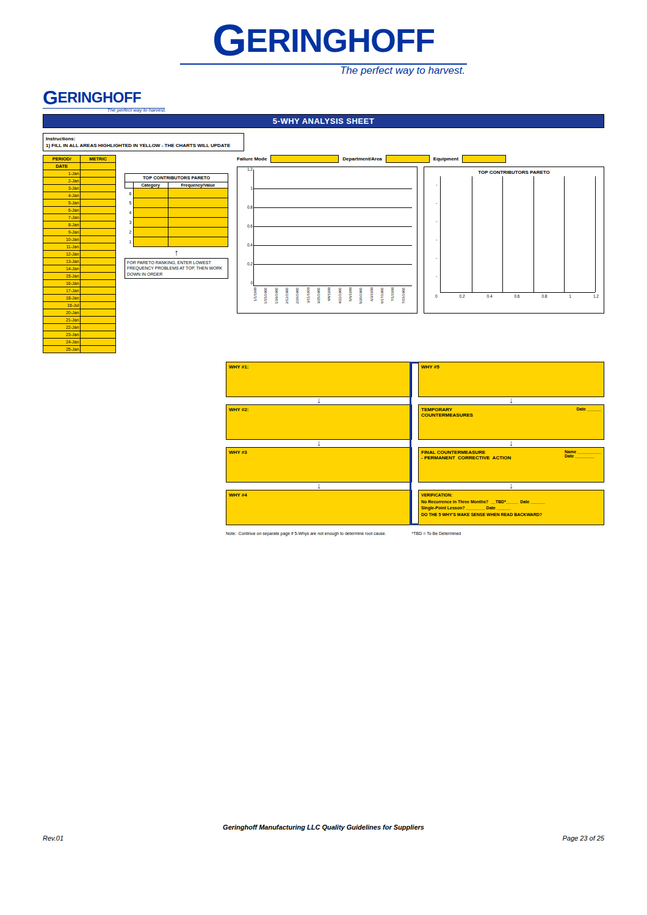GERINGHOFF
The perfect way to harvest.
GERINGHOFF
The perfect way to harvest.
5-WHY ANALYSIS SHEET
Instructions:
1) FILL IN ALL AREAS HIGHLIGHTED IN YELLOW - THE CHARTS WILL UPDATE
| PERIOD/ | METRIC |
| --- | --- |
| DATE | |
| 1-Jan | |
| 2-Jan | |
| 3-Jan | |
| 4-Jan | |
| 5-Jan | |
| 6-Jan | |
| 7-Jan | |
| 8-Jan | |
| 9-Jan | |
| 10-Jan | |
| 11-Jan | |
| 12-Jan | |
| 13-Jan | |
| 14-Jan | |
| 15-Jan | |
| 16-Jan | |
| 17-Jan | |
| 18-Jan | |
| 16-Jul | |
| 20-Jan | |
| 21-Jan | |
| 22-Jan | |
| 23-Jan | |
| 24-Jan | |
| 25-Jan | |
TOP CONTRIBUTORS PARETO
| | Category | Frequency/Value |
| --- | --- | --- |
| 6 | | |
| 5 | | |
| 4 | | |
| 3 | | |
| 2 | | |
| 1 | | |
↑
FOR PARETO RANKING, ENTER LOWEST FREQUENCY PROBLEMS AT TOP, THEN WORK DOWN IN ORDER
Failure Mode Department/Area Equipment
1.2
1
0.8
0.6
0.4
0.2
0
1/1/1900 1/15/1900 1/29/1900 2/12/1900 2/26/1900 3/11/1900 3/25/1900 4/8/1900 4/22/1900 5/6/1900 5/20/1900 6/3/1900 6/17/1900 7/1/1900 7/15/1900
TOP CONTRIBUTORS PARETO
-
-
-
-
-
-
00.20.40.60.811.2
WHY #1:
↓
WHY #2:
↓
WHY #3
↓
WHY #4
WHY #5
↓
Date ______ TEMPORARY
COUNTERMEASURES
↓
Name __________
Date ________ FINAL COUNTERMEASURE
- PERMANENT CORRECTIVE ACTION
↓
VERIFICATION:
No Recurrence in Three Months? __TBD*_____ Date ______
Single-Point Lesson? ________ Date ______
DO THE 5 WHY'S MAKE SENSE WHEN READ BACKWARD?
Note: Continue on separate page if 5-Whys are not enough to determine root cause. *TBD = To Be Determined
Geringhoff Manufacturing LLC Quality Guidelines for Suppliers
Rev.01
Page 23 of 25